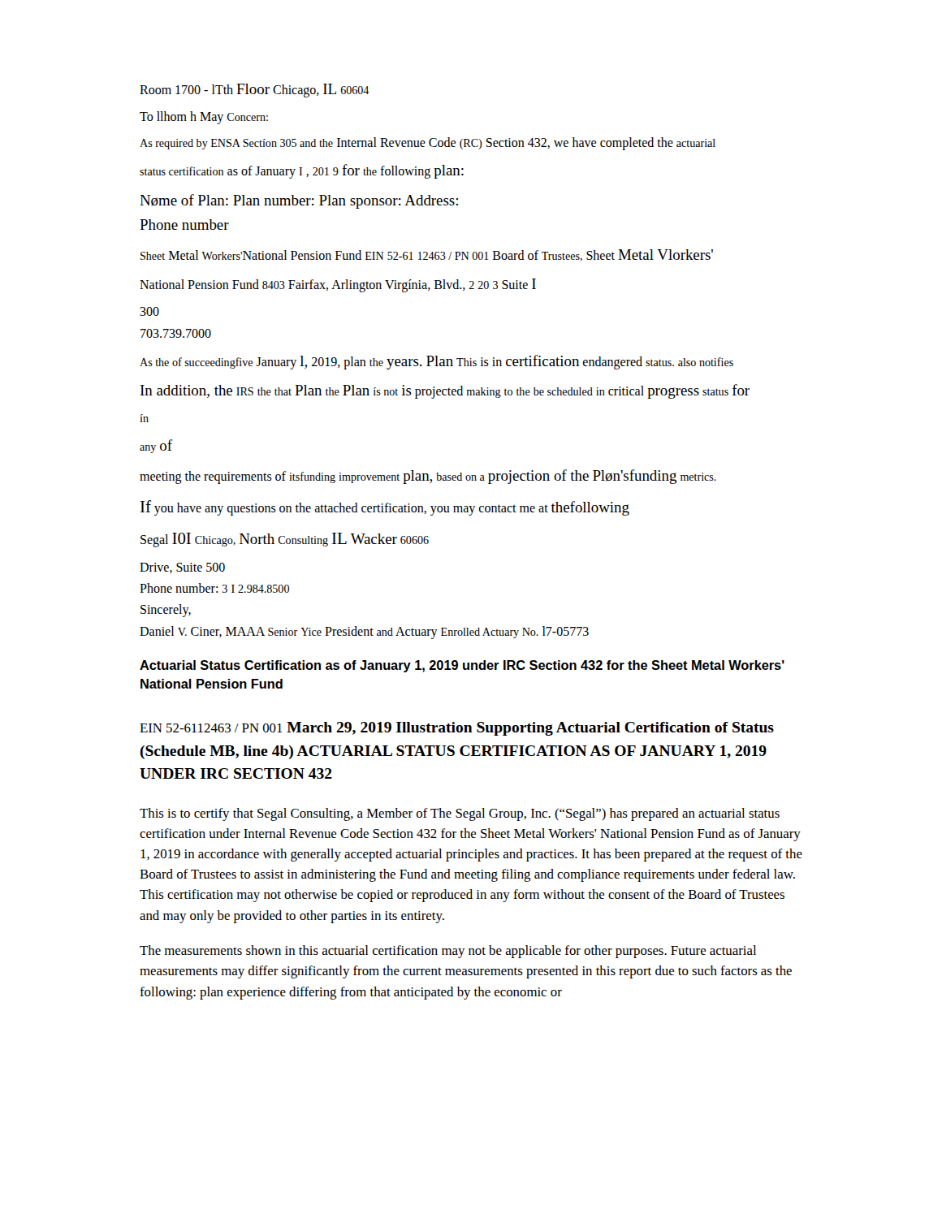Room 1700 - lTth Floor Chicago, IL 60604
To llhom h May Concern:
As required by ENSA Sectíon 305 and the Internal Revenue Code (RC) Section 432, we have completed the actuarial
status certification as of January I , 201 9 for the following plan:
Nøme of Plan: Plan number: Plan sponsor: Address:
Phone number
Sheet Metal Workers'National Pension Fund EIN 52-61 12463 / PN 001 Board of Trustees, Sheet Metal Vlorkers'
National Pension Fund 8403 Fairfax, Arlington Virgínia, Blvd., 2 20 3 Suite I
300
703.739.7000
As the of succeedingfive January l, 2019, plan the years. Plan This is in certification endangered status. also notifies
In addition, the IRS the that Plan the Plan ís not is projected making to the be scheduled in critical progress status for
ín
any of
meeting the requirements of itsfunding improvement plan, based on a projection of the Pløn'sfunding metrics.
If you have any questions on the attached certification, you may contact me at thefollowing
Segal I0I Chicago, North Consulting IL Wacker 60606
Drive, Suite 500
Phone number: 3 I 2.984.8500
Sincerely,
Daniel V. Ciner, MAAA Senior Yice President and Actuary Enrolled Actuary No. l7-05773
Actuarial Status Certification as of January 1, 2019 under IRC Section 432 for the Sheet Metal Workers' National Pension Fund
EIN 52-6112463 / PN 001 March 29, 2019 Illustration Supporting Actuarial Certification of Status (Schedule MB, line 4b) ACTUARIAL STATUS CERTIFICATION AS OF JANUARY 1, 2019 UNDER IRC SECTION 432
This is to certify that Segal Consulting, a Member of The Segal Group, Inc. (“Segal”) has prepared an actuarial status certification under Internal Revenue Code Section 432 for the Sheet Metal Workers' National Pension Fund as of January 1, 2019 in accordance with generally accepted actuarial principles and practices. It has been prepared at the request of the Board of Trustees to assist in administering the Fund and meeting filing and compliance requirements under federal law. This certification may not otherwise be copied or reproduced in any form without the consent of the Board of Trustees and may only be provided to other parties in its entirety.
The measurements shown in this actuarial certification may not be applicable for other purposes. Future actuarial measurements may differ significantly from the current measurements presented in this report due to such factors as the following: plan experience differing from that anticipated by the economic or